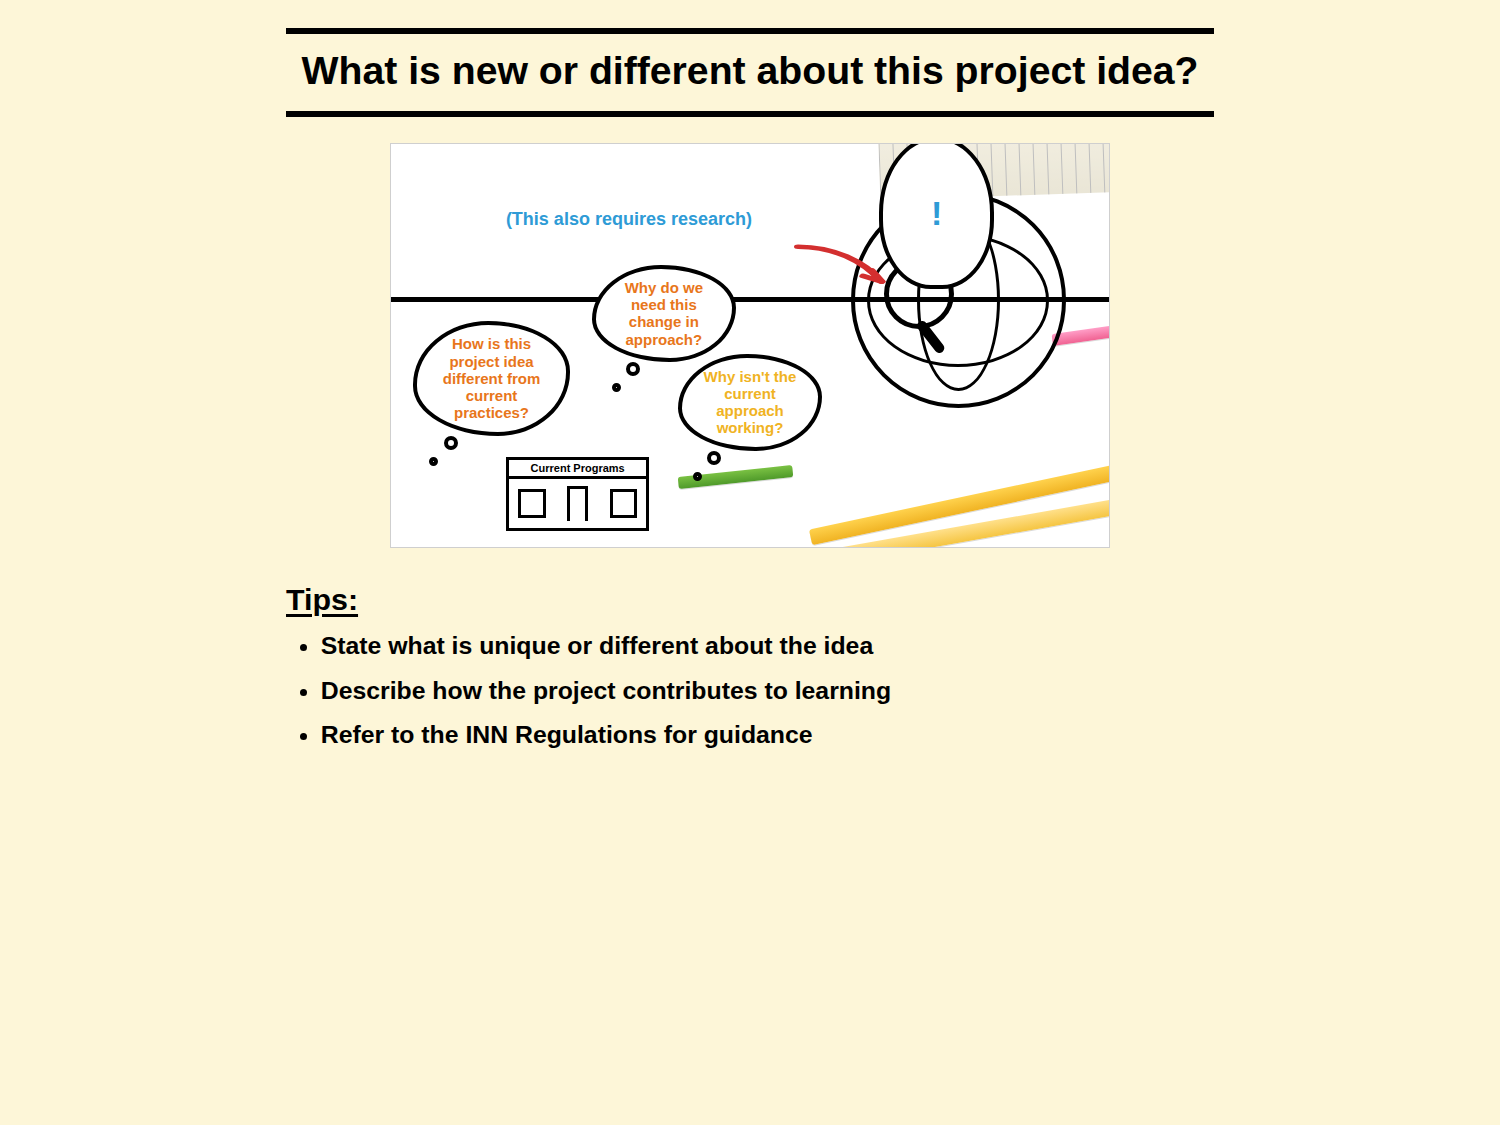What is new or different about this project idea?
(This also requires research)
!
How is this project idea different from current practices?
Why do we need this change in approach?
Why isn't the current approach working?
Current Programs
Tips:
State what is unique or different about the idea
Describe how the project contributes to learning
Refer to the INN Regulations for guidance